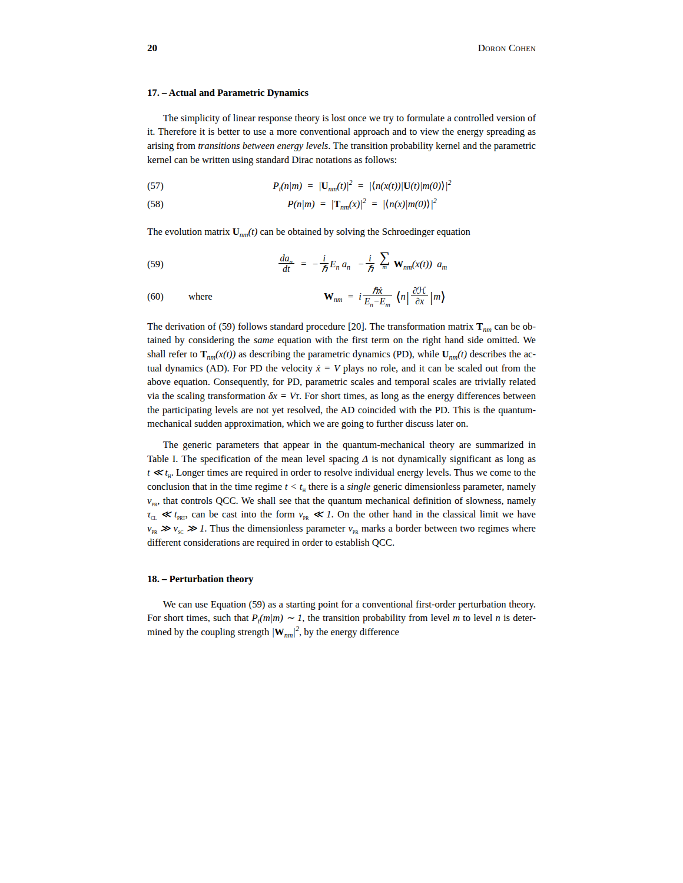20 Doron Cohen
17. – Actual and Parametric Dynamics
The simplicity of linear response theory is lost once we try to formulate a controlled version of it. Therefore it is better to use a more conventional approach and to view the energy spreading as arising from transitions between energy levels. The transition probability kernel and the parametric kernel can be written using standard Dirac notations as follows:
| (57) | P t (n/m) = / U nm (t)/ 2 = / ⟨ n(x(t))/ U (t)/m(0) ⟩ / 2 |
| (58) | P(n/m) = / T nm (x)/ 2 = / ⟨ n(x)/m(0) ⟩ / 2 |
The evolution matrix Unm(t) can be obtained by solving the Schroedinger equation
(59)
dan dt = −iℏ En an −iℏ ∑m Wnm(x(t)) am
(60)
where
Wnm = iℏẋ En−Em ⟨n|∂ℋ∂x|m⟩
The derivation of (59) follows standard procedure [20]. The transformation matrix Tnm can be obtained by considering the same equation with the first term on the right hand side omitted. We shall refer to Tnm(x(t)) as describing the parametric dynamics (PD), while Unm(t) describes the actual dynamics (AD). For PD the velocity ẋ = V plays no role, and it can be scaled out from the above equation. Consequently, for PD, parametric scales and temporal scales are trivially related via the scaling transformation δx = Vτ. For short times, as long as the energy differences between the participating levels are not yet resolved, the AD coincided with the PD. This is the quantum-mechanical sudden approximation, which we are going to further discuss later on.
The generic parameters that appear in the quantum-mechanical theory are summarized in Table I. The specification of the mean level spacing Δ is not dynamically significant as long as t ≪ th. Longer times are required in order to resolve individual energy levels. Thus we come to the conclusion that in the time regime t < th there is a single generic dimensionless parameter, namely vpr, that controls QCC. We shall see that the quantum mechanical definition of slowness, namely τcl ≪ tprt, can be cast into the form vpr ≪ 1. On the other hand in the classical limit we have vpr ≫ vsc ≫ 1. Thus the dimensionless parameter vpr marks a border between two regimes where different considerations are required in order to establish QCC.
18. – Perturbation theory
We can use Equation (59) as a starting point for a conventional first-order perturbation theory. For short times, such that Pt(m|m) ∼ 1, the transition probability from level m to level n is determined by the coupling strength |Wnm|2, by the energy difference